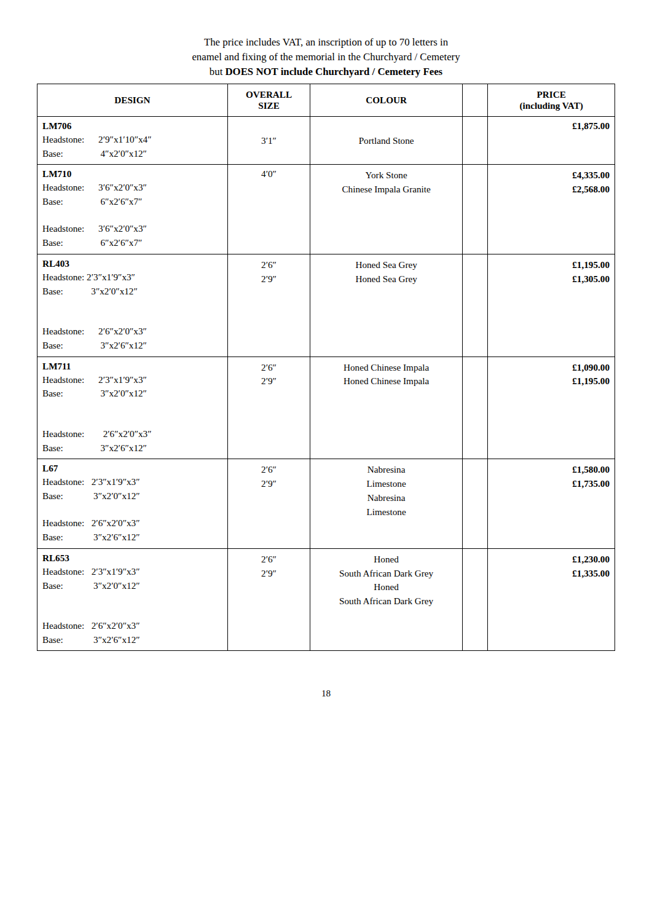The price includes VAT, an inscription of up to 70 letters in
enamel and fixing of the memorial in the Churchyard / Cemetery
but DOES NOT include Churchyard / Cemetery Fees
| DESIGN | OVERALL SIZE | COLOUR | | PRICE (including VAT) |
| --- | --- | --- | --- | --- |
| LM706 Headstone: 2′9″x1′10″x4″ Base: 4″x2′0″x12″ | 3′1″ | Portland Stone | | £1,875.00 |
| LM710 Headstone: 3′6″x2′0″x3″ Base: 6″x2′6″x7″ Headstone: 3′6″x2′0″x3″ Base: 6″x2′6″x7″ | 4′0″ | York Stone Chinese Impala Granite | | £4,335.00 £2,568.00 |
| RL403 Headstone: 2′3″x1′9″x3″ Base: 3″x2′0″x12″ Headstone: 2′6″x2′0″x3″ Base: 3″x2′6″x12″ | 2′6″ 2′9″ | Honed Sea Grey Honed Sea Grey | | £1,195.00 £1,305.00 |
| LM711 Headstone: 2′3″x1′9″x3″ Base: 3″x2′0″x12″ Headstone: 2′6″x2′0″x3″ Base: 3″x2′6″x12″ | 2′6″ 2′9″ | Honed Chinese Impala Honed Chinese Impala | | £1,090.00 £1,195.00 |
| L67 Headstone: 2′3″x1′9″x3″ Base: 3″x2′0″x12″ Headstone: 2′6″x2′0″x3″ Base: 3″x2′6″x12″ | 2′6″ 2′9″ | Nabresina Limestone Nabresina Limestone | | £1,580.00 £1,735.00 |
| RL653 Headstone: 2′3″x1′9″x3″ Base: 3″x2′0″x12″ Headstone: 2′6″x2′0″x3″ Base: 3″x2′6″x12″ | 2′6″ 2′9″ | Honed South African Dark Grey Honed South African Dark Grey | | £1,230.00 £1,335.00 |
18